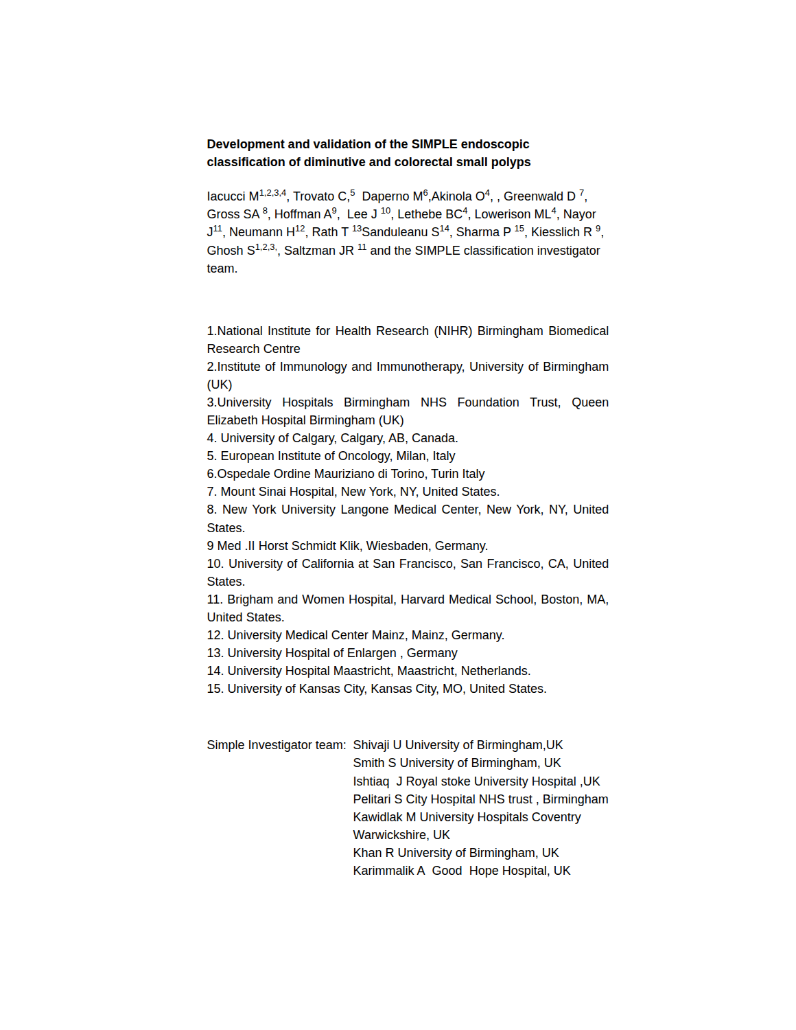Development and validation of the SIMPLE endoscopic classification of diminutive and colorectal small polyps
Iacucci M1,2,3,4, Trovato C,5 Daperno M6,Akinola O4, , Greenwald D 7, Gross SA 8, Hoffman A9, Lee J 10, Lethebe BC4, Lowerison ML4, Nayor J11, Neumann H12, Rath T 13Sanduleanu S14, Sharma P 15, Kiesslich R 9, Ghosh S1,2,3,, Saltzman JR 11 and the SIMPLE classification investigator team.
1.National Institute for Health Research (NIHR) Birmingham Biomedical Research Centre
2.Institute of Immunology and Immunotherapy, University of Birmingham (UK)
3.University Hospitals Birmingham NHS Foundation Trust, Queen Elizabeth Hospital Birmingham (UK)
4. University of Calgary, Calgary, AB, Canada.
5. European Institute of Oncology, Milan, Italy
6.Ospedale Ordine Mauriziano di Torino, Turin Italy
7. Mount Sinai Hospital, New York, NY, United States.
8. New York University Langone Medical Center, New York, NY, United States.
9 Med .II Horst Schmidt Klik, Wiesbaden, Germany.
10. University of California at San Francisco, San Francisco, CA, United States.
11. Brigham and Women Hospital, Harvard Medical School, Boston, MA, United States.
12. University Medical Center Mainz, Mainz, Germany.
13. University Hospital of Enlargen , Germany
14. University Hospital Maastricht, Maastricht, Netherlands.
15. University of Kansas City, Kansas City, MO, United States.
Simple Investigator team:
Shivaji U University of Birmingham,UK
Smith S University of Birmingham, UK
Ishtiaq J Royal stoke University Hospital ,UK
Pelitari S City Hospital NHS trust , Birmingham
Kawidlak M University Hospitals Coventry
Warwickshire, UK
Khan R University of Birmingham, UK
Karimmalik A Good Hope Hospital, UK